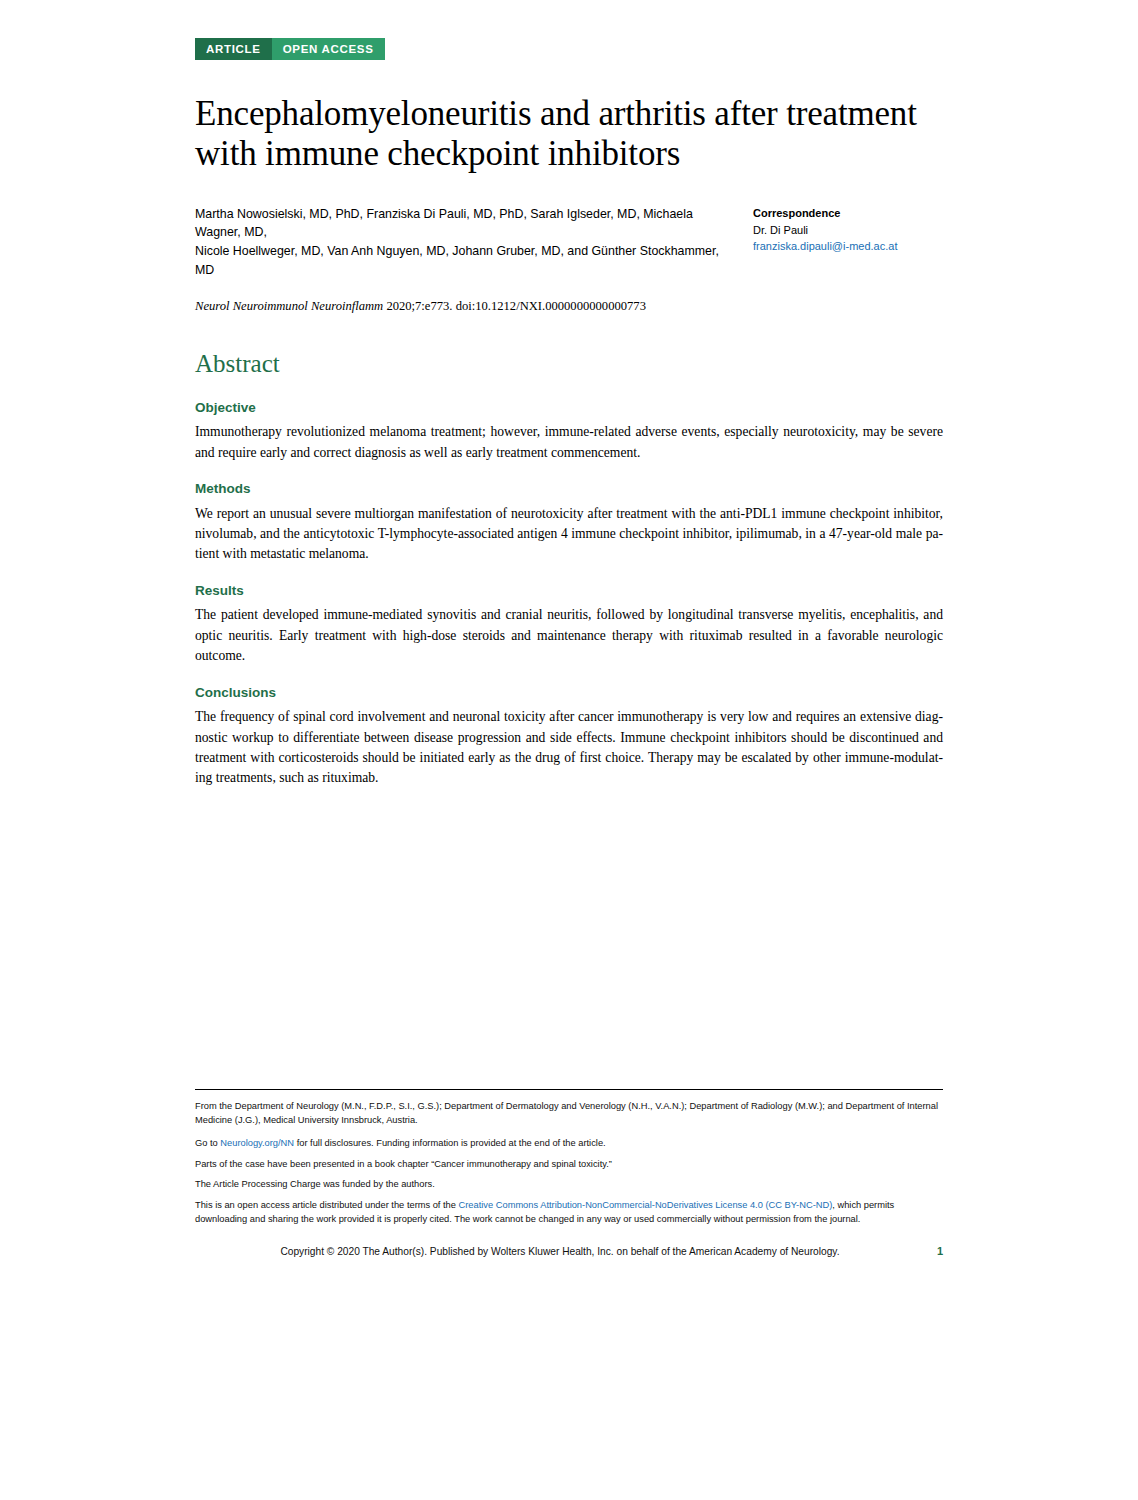Article Open Access
Encephalomyeloneuritis and arthritis after treatment with immune checkpoint inhibitors
Martha Nowosielski, MD, PhD, Franziska Di Pauli, MD, PhD, Sarah Iglseder, MD, Michaela Wagner, MD,
Nicole Hoellweger, MD, Van Anh Nguyen, MD, Johann Gruber, MD, and Günther Stockhammer, MD
Correspondence
Dr. Di Pauli
franziska.dipauli@i-med.ac.at
Neurol Neuroimmunol Neuroinflamm 2020;7:e773. doi:10.1212/NXI.0000000000000773
Abstract
Objective
Immunotherapy revolutionized melanoma treatment; however, immune-related adverse events, especially neurotoxicity, may be severe and require early and correct diagnosis as well as early treatment commencement.
Methods
We report an unusual severe multiorgan manifestation of neurotoxicity after treatment with the anti-PDL1 immune checkpoint inhibitor, nivolumab, and the anticytotoxic T-lymphocyte-associated antigen 4 immune checkpoint inhibitor, ipilimumab, in a 47-year-old male patient with metastatic melanoma.
Results
The patient developed immune-mediated synovitis and cranial neuritis, followed by longitudinal transverse myelitis, encephalitis, and optic neuritis. Early treatment with high-dose steroids and maintenance therapy with rituximab resulted in a favorable neurologic outcome.
Conclusions
The frequency of spinal cord involvement and neuronal toxicity after cancer immunotherapy is very low and requires an extensive diagnostic workup to differentiate between disease progression and side effects. Immune checkpoint inhibitors should be discontinued and treatment with corticosteroids should be initiated early as the drug of first choice. Therapy may be escalated by other immune-modulating treatments, such as rituximab.
From the Department of Neurology (M.N., F.D.P., S.I., G.S.); Department of Dermatology and Venerology (N.H., V.A.N.); Department of Radiology (M.W.); and Department of Internal Medicine (J.G.), Medical University Innsbruck, Austria.
Go to Neurology.org/NN for full disclosures. Funding information is provided at the end of the article.
Parts of the case have been presented in a book chapter “Cancer immunotherapy and spinal toxicity.”
The Article Processing Charge was funded by the authors.
This is an open access article distributed under the terms of the Creative Commons Attribution-NonCommercial-NoDerivatives License 4.0 (CC BY-NC-ND), which permits downloading and sharing the work provided it is properly cited. The work cannot be changed in any way or used commercially without permission from the journal.
Copyright © 2020 The Author(s). Published by Wolters Kluwer Health, Inc. on behalf of the American Academy of Neurology.
1